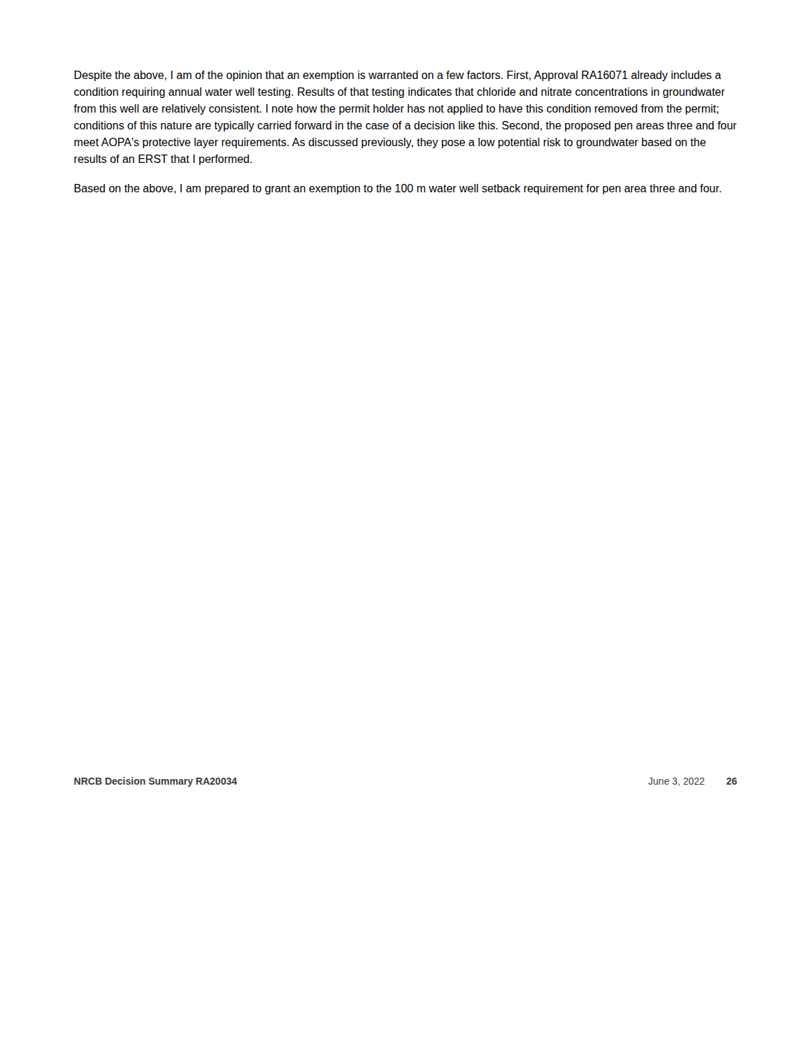Despite the above, I am of the opinion that an exemption is warranted on a few factors. First, Approval RA16071 already includes a condition requiring annual water well testing. Results of that testing indicates that chloride and nitrate concentrations in groundwater from this well are relatively consistent. I note how the permit holder has not applied to have this condition removed from the permit; conditions of this nature are typically carried forward in the case of a decision like this. Second, the proposed pen areas three and four meet AOPA's protective layer requirements. As discussed previously, they pose a low potential risk to groundwater based on the results of an ERST that I performed.
Based on the above, I am prepared to grant an exemption to the 100 m water well setback requirement for pen area three and four.
NRCB Decision Summary RA20034 June 3, 202226